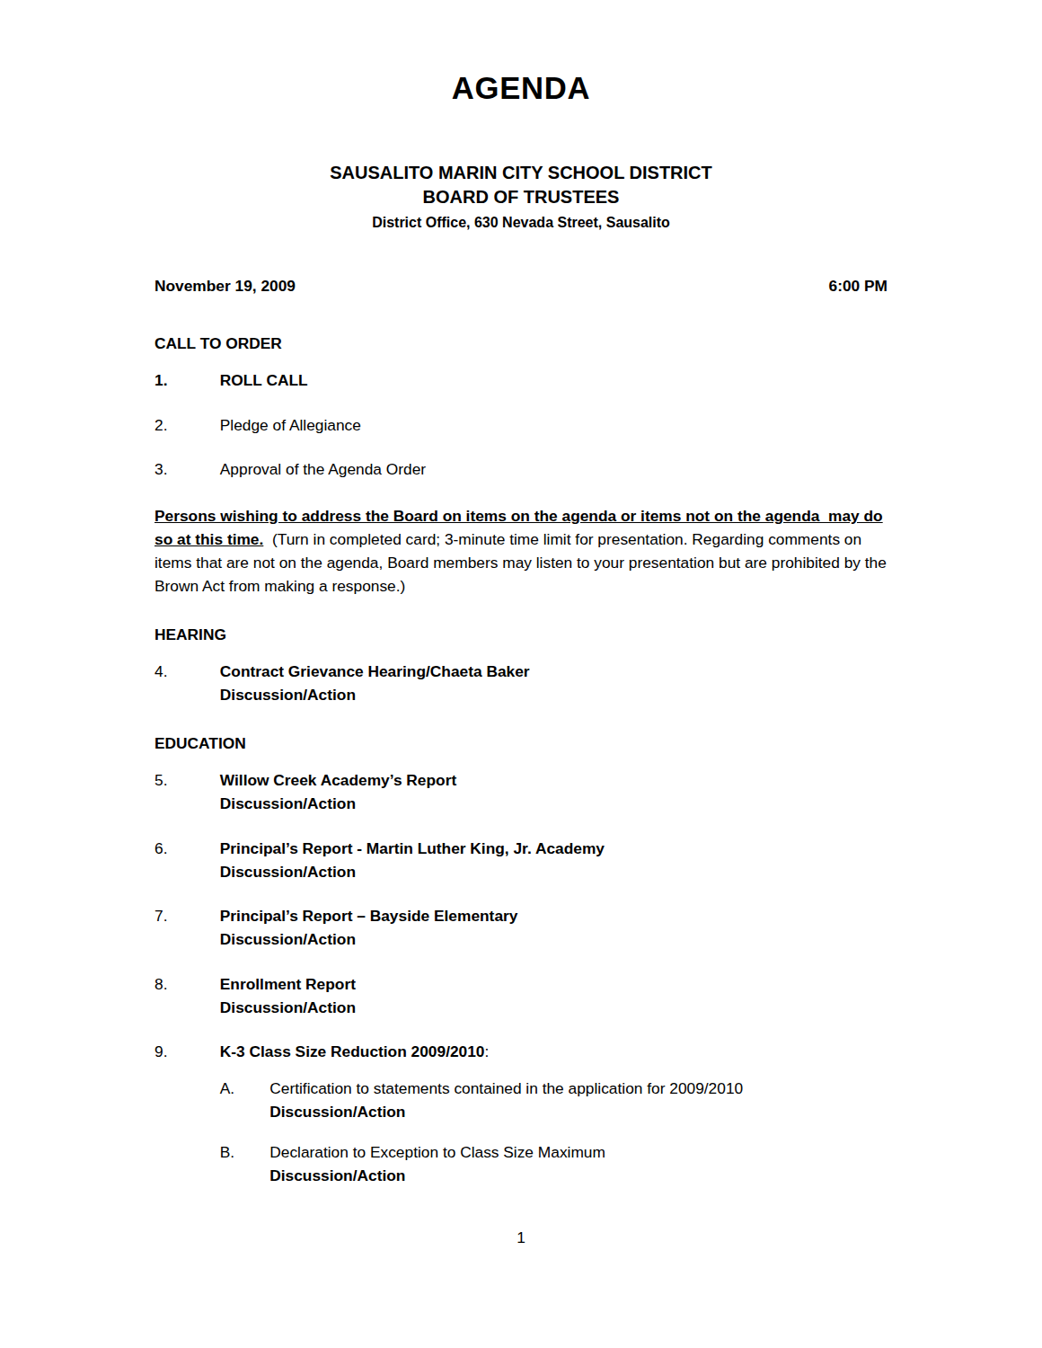AGENDA
SAUSALITO MARIN CITY SCHOOL DISTRICT
BOARD OF TRUSTEES
District Office, 630 Nevada Street, Sausalito
November 19, 2009 6:00 PM
CALL TO ORDER
1. ROLL CALL
2. Pledge of Allegiance
3. Approval of the Agenda Order
Persons wishing to address the Board on items on the agenda or items not on the agenda may do so at this time. (Turn in completed card; 3-minute time limit for presentation. Regarding comments on items that are not on the agenda, Board members may listen to your presentation but are prohibited by the Brown Act from making a response.)
HEARING
4. Contract Grievance Hearing/Chaeta Baker
Discussion/Action
EDUCATION
5. Willow Creek Academy’s Report
Discussion/Action
6. Principal’s Report - Martin Luther King, Jr. Academy
Discussion/Action
7. Principal’s Report – Bayside Elementary
Discussion/Action
8. Enrollment Report
Discussion/Action
9. K-3 Class Size Reduction 2009/2010:
A. Certification to statements contained in the application for 2009/2010
Discussion/Action
B. Declaration to Exception to Class Size Maximum
Discussion/Action
1